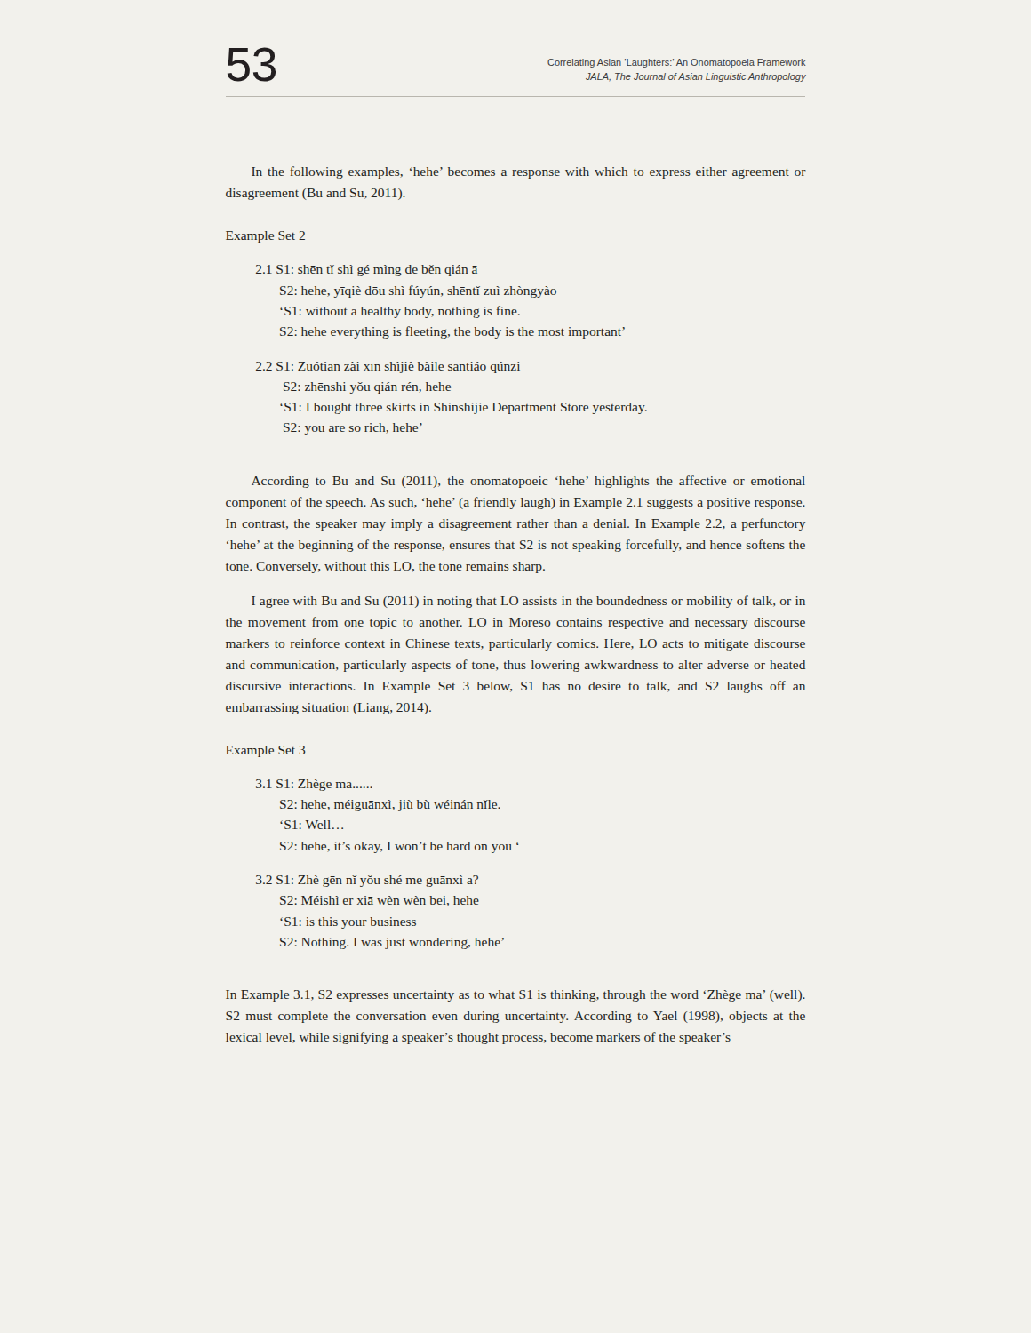53
Correlating Asian ’Laughters:’ An Onomatopoeia Framework
JALA, The Journal of Asian Linguistic Anthropology
In the following examples, ‘hehe’ becomes a response with which to express either agreement or disagreement (Bu and Su, 2011).
Example Set 2
2.1 S1: shēn tǐ shì gé mìng de běn qián ā S2: hehe, yīqiè dōu shì fúyún, shēntǐ zuì zhòngyào ‘S1: without a healthy body, nothing is fine. S2: hehe everything is fleeting, the body is the most important’
2.2 S1: Zuótiān zài xīn shìjiè bàile sāntiáo qúnzi S2: zhēnshi yǒu qián rén, hehe ‘S1: I bought three skirts in Shinshijie Department Store yesterday. S2: you are so rich, hehe’
According to Bu and Su (2011), the onomatopoeic ‘hehe’ highlights the affective or emotional component of the speech. As such, ‘hehe’ (a friendly laugh) in Example 2.1 suggests a positive response. In contrast, the speaker may imply a disagreement rather than a denial. In Example 2.2, a perfunctory ‘hehe’ at the beginning of the response, ensures that S2 is not speaking forcefully, and hence softens the tone. Conversely, without this LO, the tone remains sharp.
I agree with Bu and Su (2011) in noting that LO assists in the boundedness or mobility of talk, or in the movement from one topic to another. LO in Moreso contains respective and necessary discourse markers to reinforce context in Chinese texts, particularly comics. Here, LO acts to mitigate discourse and communication, particularly aspects of tone, thus lowering awkwardness to alter adverse or heated discursive interactions. In Example Set 3 below, S1 has no desire to talk, and S2 laughs off an embarrassing situation (Liang, 2014).
Example Set 3
3.1 S1: Zhège ma...... S2: hehe, méiguānxì, jiù bù wéinán nǐle. ‘S1: Well… S2: hehe, it’s okay, I won’t be hard on you ‘
3.2 S1: Zhè gēn nǐ yǒu shé me guānxì a? S2: Méishì er xiā wèn wèn bei, hehe ‘S1: is this your business S2: Nothing. I was just wondering, hehe’
In Example 3.1, S2 expresses uncertainty as to what S1 is thinking, through the word ‘Zhège ma’ (well). S2 must complete the conversation even during uncertainty. According to Yael (1998), objects at the lexical level, while signifying a speaker’s thought process, become markers of the speaker’s